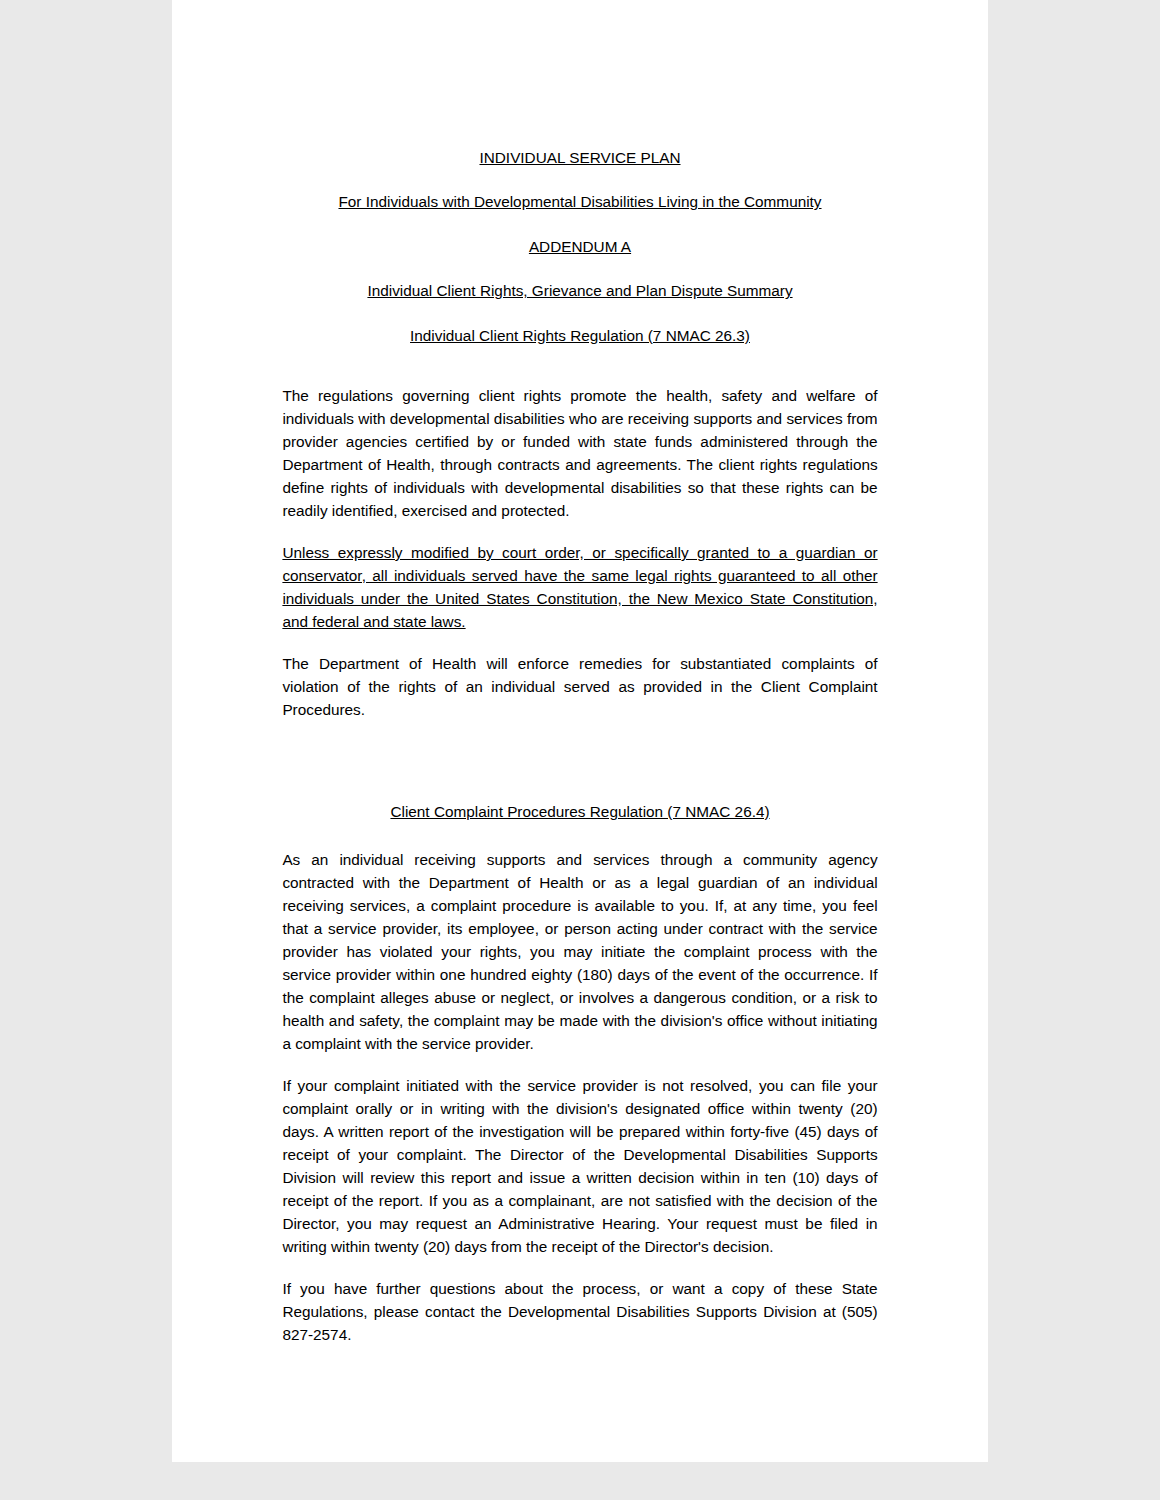INDIVIDUAL SERVICE PLAN
For Individuals with Developmental Disabilities Living in the Community
ADDENDUM A
Individual Client Rights, Grievance and Plan Dispute Summary
Individual Client Rights Regulation (7 NMAC 26.3)
The regulations governing client rights promote the health, safety and welfare of individuals with developmental disabilities who are receiving supports and services from provider agencies certified by or funded with state funds administered through the Department of Health, through contracts and agreements. The client rights regulations define rights of individuals with developmental disabilities so that these rights can be readily identified, exercised and protected.
Unless expressly modified by court order, or specifically granted to a guardian or conservator, all individuals served have the same legal rights guaranteed to all other individuals under the United States Constitution, the New Mexico State Constitution, and federal and state laws.
The Department of Health will enforce remedies for substantiated complaints of violation of the rights of an individual served as provided in the Client Complaint Procedures.
Client Complaint Procedures Regulation (7 NMAC 26.4)
As an individual receiving supports and services through a community agency contracted with the Department of Health or as a legal guardian of an individual receiving services, a complaint procedure is available to you. If, at any time, you feel that a service provider, its employee, or person acting under contract with the service provider has violated your rights, you may initiate the complaint process with the service provider within one hundred eighty (180) days of the event of the occurrence. If the complaint alleges abuse or neglect, or involves a dangerous condition, or a risk to health and safety, the complaint may be made with the division's office without initiating a complaint with the service provider.
If your complaint initiated with the service provider is not resolved, you can file your complaint orally or in writing with the division's designated office within twenty (20) days. A written report of the investigation will be prepared within forty-five (45) days of receipt of your complaint. The Director of the Developmental Disabilities Supports Division will review this report and issue a written decision within in ten (10) days of receipt of the report. If you as a complainant, are not satisfied with the decision of the Director, you may request an Administrative Hearing. Your request must be filed in writing within twenty (20) days from the receipt of the Director's decision.
If you have further questions about the process, or want a copy of these State Regulations, please contact the Developmental Disabilities Supports Division at (505) 827-2574.